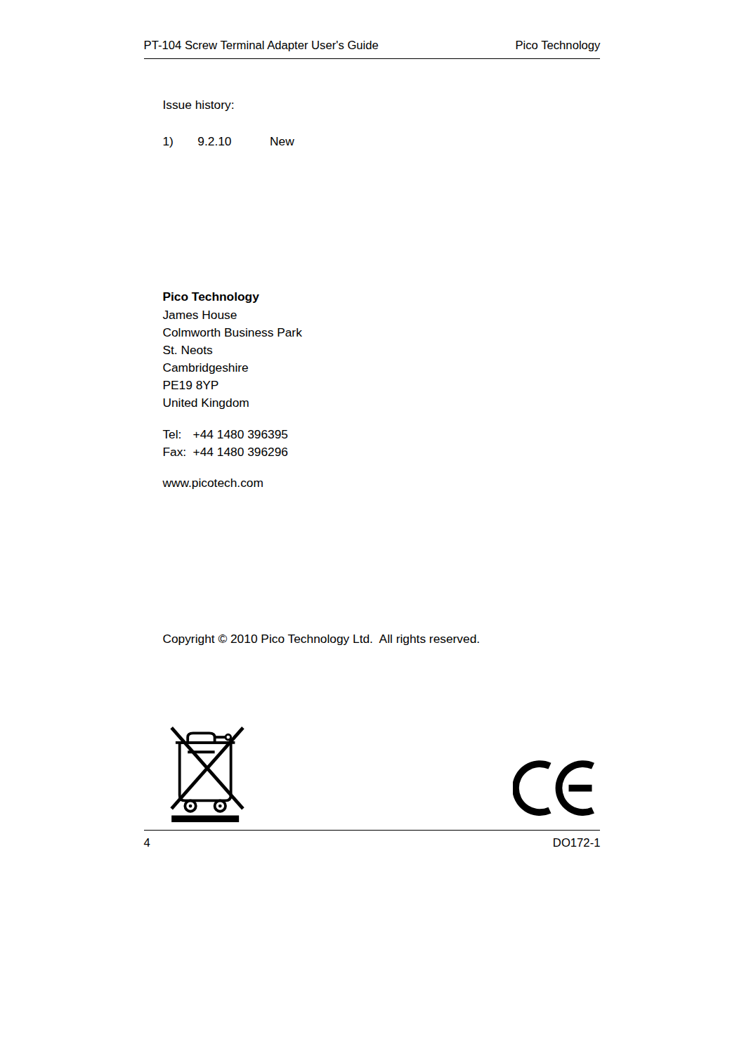PT-104 Screw Terminal Adapter User's Guide Pico Technology
Issue history:
1) 9.2.10 New
Pico Technology
James House
Colmworth Business Park
St. Neots
Cambridgeshire
PE19 8YP
United Kingdom
Tel:+44 1480 396395
Fax:+44 1480 396296
www.picotech.com
Copyright © 2010 Pico Technology Ltd. All rights reserved.
4 DO172-1